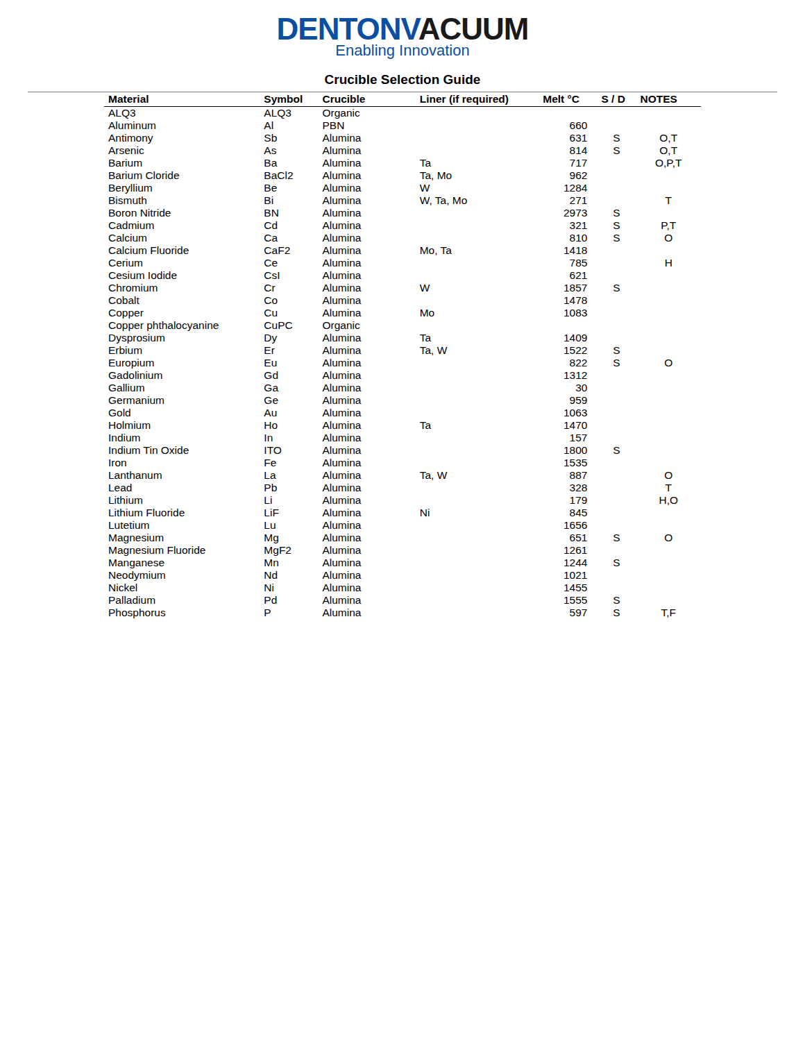DENTON VACUUM
Enabling Innovation
Crucible Selection Guide
| Material | Symbol | Crucible | Liner (if required) | Melt °C | S / D | NOTES |
| --- | --- | --- | --- | --- | --- | --- |
| ALQ3 | ALQ3 | Organic | | | | |
| Aluminum | Al | PBN | | 660 | | |
| Antimony | Sb | Alumina | | 631 | S | O,T |
| Arsenic | As | Alumina | | 814 | S | O,T |
| Barium | Ba | Alumina | Ta | 717 | | O,P,T |
| Barium Cloride | BaCl2 | Alumina | Ta, Mo | 962 | | |
| Beryllium | Be | Alumina | W | 1284 | | |
| Bismuth | Bi | Alumina | W, Ta, Mo | 271 | | T |
| Boron Nitride | BN | Alumina | | 2973 | S | |
| Cadmium | Cd | Alumina | | 321 | S | P,T |
| Calcium | Ca | Alumina | | 810 | S | O |
| Calcium Fluoride | CaF2 | Alumina | Mo, Ta | 1418 | | |
| Cerium | Ce | Alumina | | 785 | | H |
| Cesium Iodide | CsI | Alumina | | 621 | | |
| Chromium | Cr | Alumina | W | 1857 | S | |
| Cobalt | Co | Alumina | | 1478 | | |
| Copper | Cu | Alumina | Mo | 1083 | | |
| Copper phthalocyanine | CuPC | Organic | | | | |
| Dysprosium | Dy | Alumina | Ta | 1409 | | |
| Erbium | Er | Alumina | Ta, W | 1522 | S | |
| Europium | Eu | Alumina | | 822 | S | O |
| Gadolinium | Gd | Alumina | | 1312 | | |
| Gallium | Ga | Alumina | | 30 | | |
| Germanium | Ge | Alumina | | 959 | | |
| Gold | Au | Alumina | | 1063 | | |
| Holmium | Ho | Alumina | Ta | 1470 | | |
| Indium | In | Alumina | | 157 | | |
| Indium Tin Oxide | ITO | Alumina | | 1800 | S | |
| Iron | Fe | Alumina | | 1535 | | |
| Lanthanum | La | Alumina | Ta, W | 887 | | O |
| Lead | Pb | Alumina | | 328 | | T |
| Lithium | Li | Alumina | | 179 | | H,O |
| Lithium Fluoride | LiF | Alumina | Ni | 845 | | |
| Lutetium | Lu | Alumina | | 1656 | | |
| Magnesium | Mg | Alumina | | 651 | S | O |
| Magnesium Fluoride | MgF2 | Alumina | | 1261 | | |
| Manganese | Mn | Alumina | | 1244 | S | |
| Neodymium | Nd | Alumina | | 1021 | | |
| Nickel | Ni | Alumina | | 1455 | | |
| Palladium | Pd | Alumina | | 1555 | S | |
| Phosphorus | P | Alumina | | 597 | S | T,F |